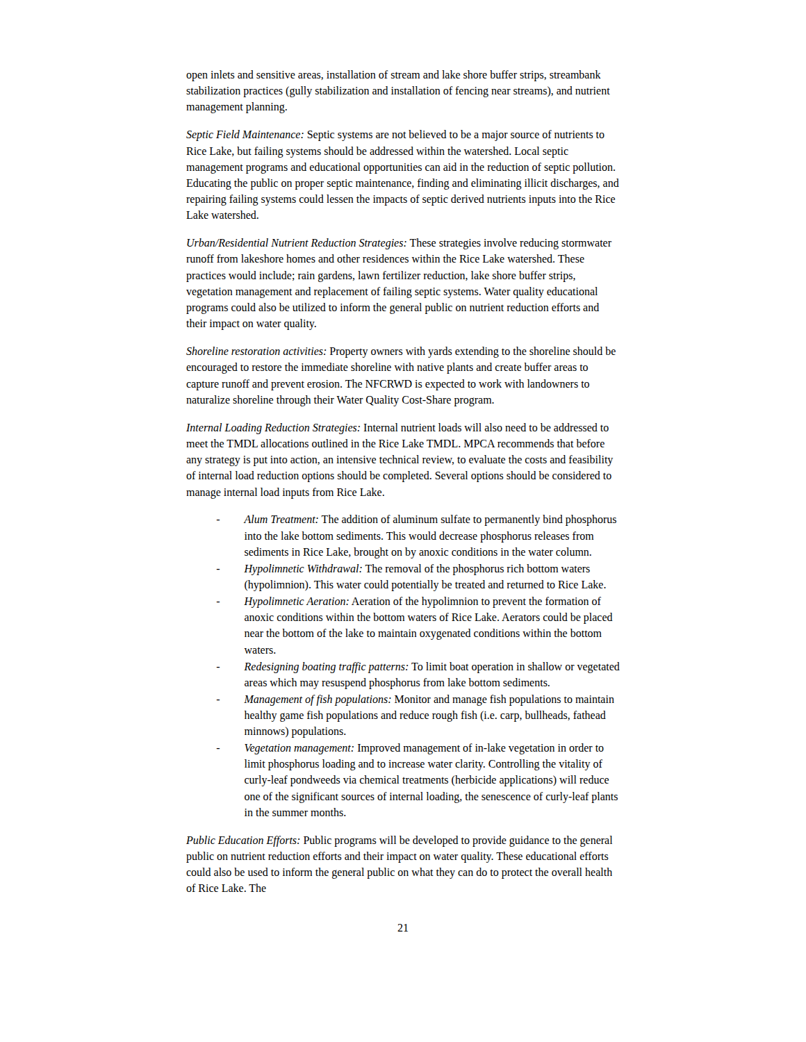open inlets and sensitive areas, installation of stream and lake shore buffer strips, streambank stabilization practices (gully stabilization and installation of fencing near streams), and nutrient management planning.
Septic Field Maintenance: Septic systems are not believed to be a major source of nutrients to Rice Lake, but failing systems should be addressed within the watershed. Local septic management programs and educational opportunities can aid in the reduction of septic pollution. Educating the public on proper septic maintenance, finding and eliminating illicit discharges, and repairing failing systems could lessen the impacts of septic derived nutrients inputs into the Rice Lake watershed.
Urban/Residential Nutrient Reduction Strategies: These strategies involve reducing stormwater runoff from lakeshore homes and other residences within the Rice Lake watershed. These practices would include; rain gardens, lawn fertilizer reduction, lake shore buffer strips, vegetation management and replacement of failing septic systems. Water quality educational programs could also be utilized to inform the general public on nutrient reduction efforts and their impact on water quality.
Shoreline restoration activities: Property owners with yards extending to the shoreline should be encouraged to restore the immediate shoreline with native plants and create buffer areas to capture runoff and prevent erosion. The NFCRWD is expected to work with landowners to naturalize shoreline through their Water Quality Cost-Share program.
Internal Loading Reduction Strategies: Internal nutrient loads will also need to be addressed to meet the TMDL allocations outlined in the Rice Lake TMDL. MPCA recommends that before any strategy is put into action, an intensive technical review, to evaluate the costs and feasibility of internal load reduction options should be completed. Several options should be considered to manage internal load inputs from Rice Lake.
Alum Treatment: The addition of aluminum sulfate to permanently bind phosphorus into the lake bottom sediments. This would decrease phosphorus releases from sediments in Rice Lake, brought on by anoxic conditions in the water column.
Hypolimnetic Withdrawal: The removal of the phosphorus rich bottom waters (hypolimnion). This water could potentially be treated and returned to Rice Lake.
Hypolimnetic Aeration: Aeration of the hypolimnion to prevent the formation of anoxic conditions within the bottom waters of Rice Lake. Aerators could be placed near the bottom of the lake to maintain oxygenated conditions within the bottom waters.
Redesigning boating traffic patterns: To limit boat operation in shallow or vegetated areas which may resuspend phosphorus from lake bottom sediments.
Management of fish populations: Monitor and manage fish populations to maintain healthy game fish populations and reduce rough fish (i.e. carp, bullheads, fathead minnows) populations.
Vegetation management: Improved management of in-lake vegetation in order to limit phosphorus loading and to increase water clarity. Controlling the vitality of curly-leaf pondweeds via chemical treatments (herbicide applications) will reduce one of the significant sources of internal loading, the senescence of curly-leaf plants in the summer months.
Public Education Efforts: Public programs will be developed to provide guidance to the general public on nutrient reduction efforts and their impact on water quality. These educational efforts could also be used to inform the general public on what they can do to protect the overall health of Rice Lake. The
21